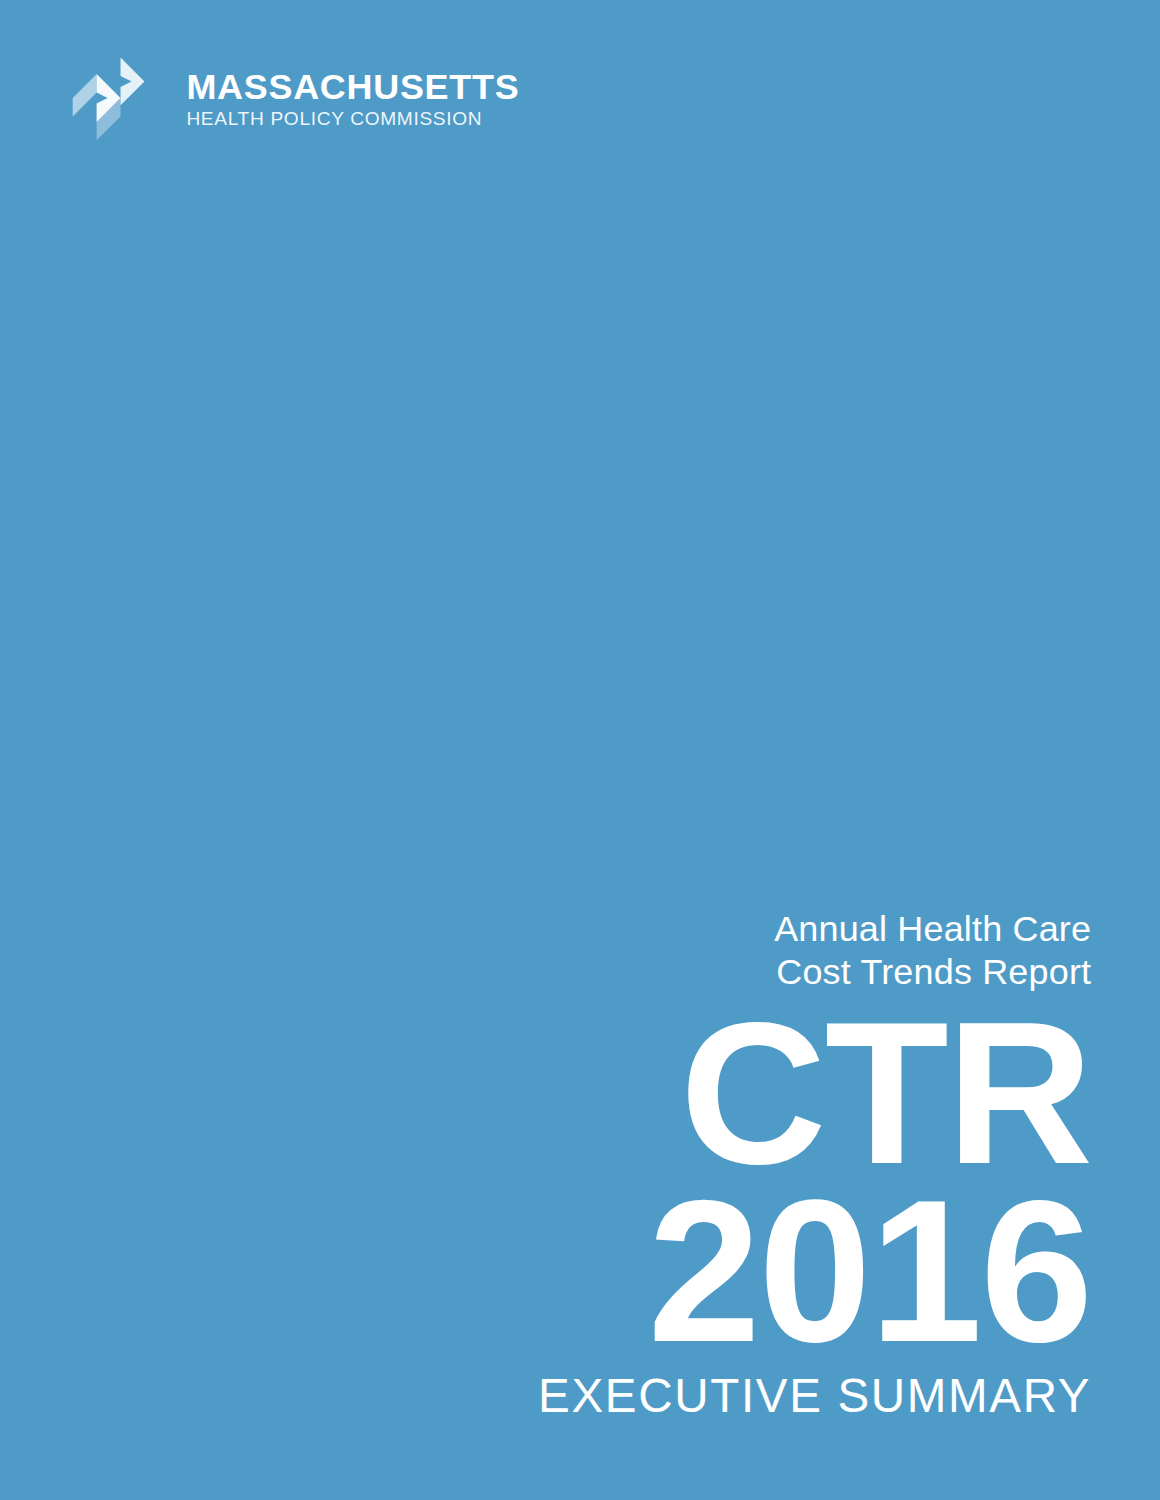Massachusetts Health Policy Commission mark
Massachusetts Health Policy Commission
Annual Health Care Cost Trends Report
CTR
2016
Executive Summary